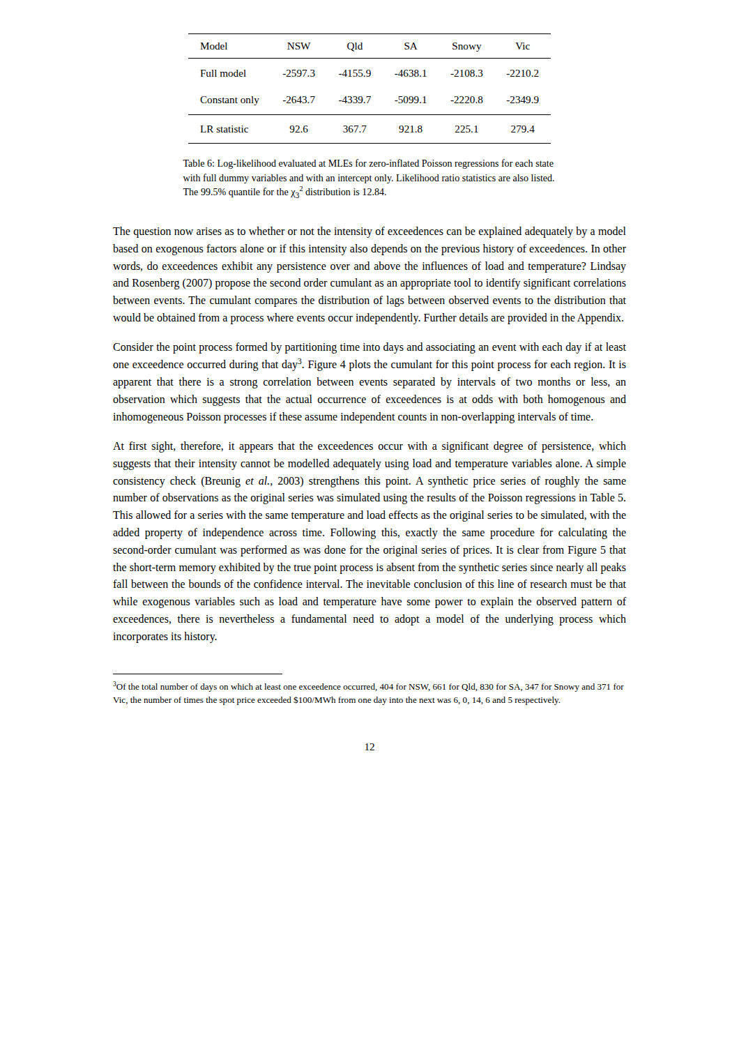| Model | NSW | Qld | SA | Snowy | Vic |
| --- | --- | --- | --- | --- | --- |
| Full model | -2597.3 | -4155.9 | -4638.1 | -2108.3 | -2210.2 |
| Constant only | -2643.7 | -4339.7 | -5099.1 | -2220.8 | -2349.9 |
| LR statistic | 92.6 | 367.7 | 921.8 | 225.1 | 279.4 |
Table 6: Log-likelihood evaluated at MLEs for zero-inflated Poisson regressions for each state with full dummy variables and with an intercept only. Likelihood ratio statistics are also listed. The 99.5% quantile for the χ32 distribution is 12.84.
The question now arises as to whether or not the intensity of exceedences can be explained adequately by a model based on exogenous factors alone or if this intensity also depends on the previous history of exceedences. In other words, do exceedences exhibit any persistence over and above the influences of load and temperature? Lindsay and Rosenberg (2007) propose the second order cumulant as an appropriate tool to identify significant correlations between events. The cumulant compares the distribution of lags between observed events to the distribution that would be obtained from a process where events occur independently. Further details are provided in the Appendix.
Consider the point process formed by partitioning time into days and associating an event with each day if at least one exceedence occurred during that day3. Figure 4 plots the cumulant for this point process for each region. It is apparent that there is a strong correlation between events separated by intervals of two months or less, an observation which suggests that the actual occurrence of exceedences is at odds with both homogenous and inhomogeneous Poisson processes if these assume independent counts in non-overlapping intervals of time.
At first sight, therefore, it appears that the exceedences occur with a significant degree of persistence, which suggests that their intensity cannot be modelled adequately using load and temperature variables alone. A simple consistency check (Breunig et al., 2003) strengthens this point. A synthetic price series of roughly the same number of observations as the original series was simulated using the results of the Poisson regressions in Table 5. This allowed for a series with the same temperature and load effects as the original series to be simulated, with the added property of independence across time. Following this, exactly the same procedure for calculating the second-order cumulant was performed as was done for the original series of prices. It is clear from Figure 5 that the short-term memory exhibited by the true point process is absent from the synthetic series since nearly all peaks fall between the bounds of the confidence interval. The inevitable conclusion of this line of research must be that while exogenous variables such as load and temperature have some power to explain the observed pattern of exceedences, there is nevertheless a fundamental need to adopt a model of the underlying process which incorporates its history.
3Of the total number of days on which at least one exceedence occurred, 404 for NSW, 661 for Qld, 830 for SA, 347 for Snowy and 371 for Vic, the number of times the spot price exceeded $100/MWh from one day into the next was 6, 0, 14, 6 and 5 respectively.
12